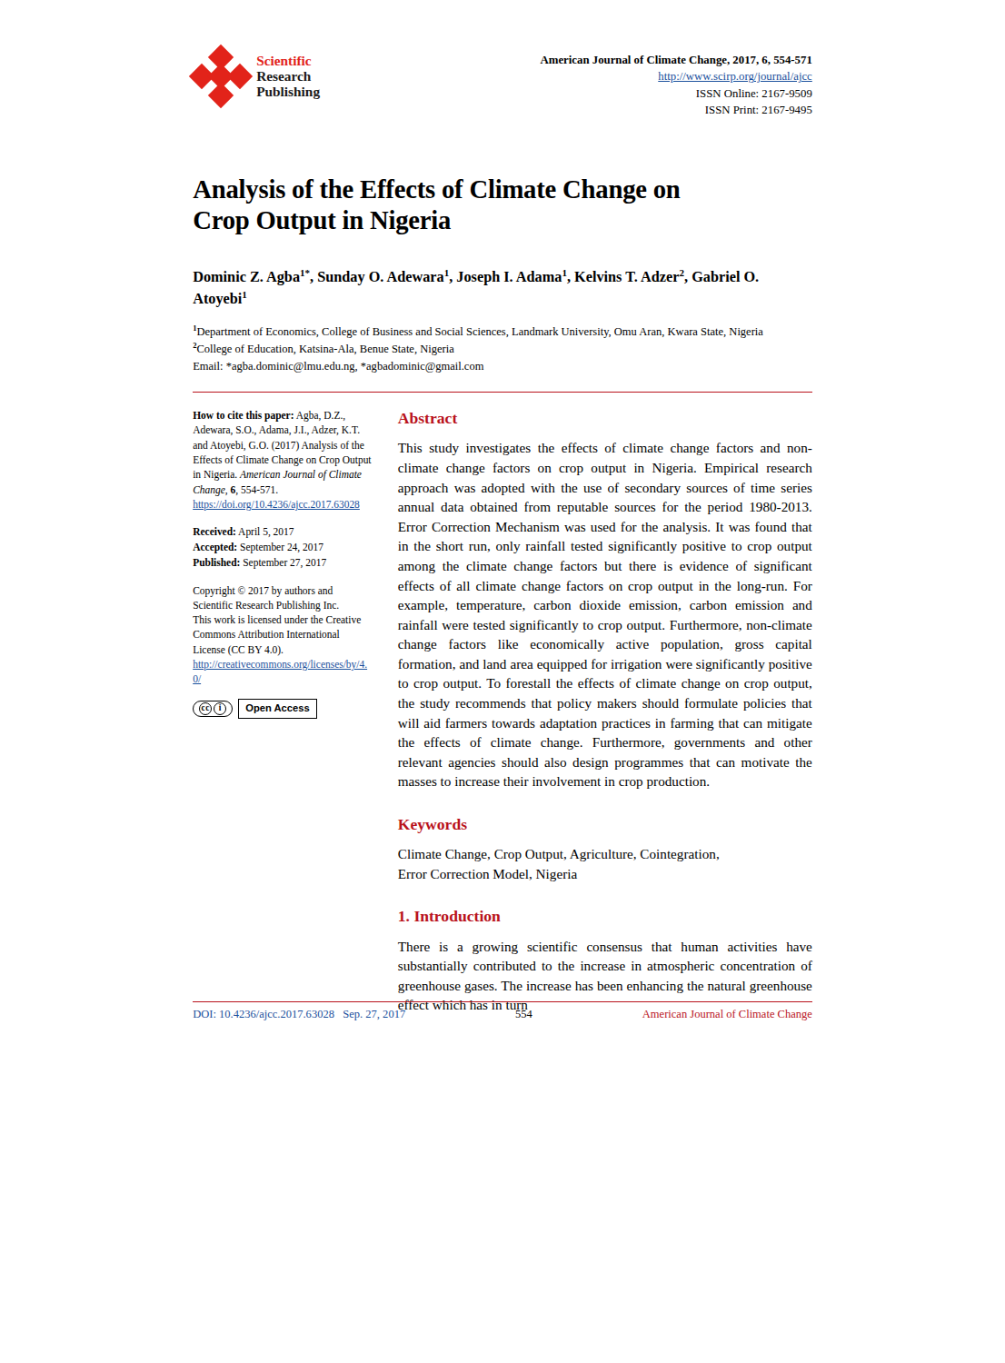Scientific
Research
Publishing
American Journal of Climate Change, 2017, 6, 554-571
http://www.scirp.org/journal/ajcc
ISSN Online: 2167-9509
ISSN Print: 2167-9495
Analysis of the Effects of Climate Change on
Crop Output in Nigeria
Dominic Z. Agba1*, Sunday O. Adewara1, Joseph I. Adama1, Kelvins T. Adzer2, Gabriel O. Atoyebi1
1Department of Economics, College of Business and Social Sciences, Landmark University, Omu Aran, Kwara State, Nigeria
2College of Education, Katsina-Ala, Benue State, Nigeria
Email: *agba.dominic@lmu.edu.ng, *agbadominic@gmail.com
How to cite this paper: Agba, D.Z., Adewara, S.O., Adama, J.I., Adzer, K.T. and Atoyebi, G.O. (2017) Analysis of the Effects of Climate Change on Crop Output in Nigeria. American Journal of Climate Change, 6, 554-571.
https://doi.org/10.4236/ajcc.2017.63028
Received: April 5, 2017
Accepted: September 24, 2017
Published: September 27, 2017
Copyright © 2017 by authors and Scientific Research Publishing Inc.
This work is licensed under the Creative Commons Attribution International License (CC BY 4.0).
http://creativecommons.org/licenses/by/4.0/
cc i Open Access
Abstract
This study investigates the effects of climate change factors and non-climate change factors on crop output in Nigeria. Empirical research approach was adopted with the use of secondary sources of time series annual data obtained from reputable sources for the period 1980-2013. Error Correction Mechanism was used for the analysis. It was found that in the short run, only rainfall tested significantly positive to crop output among the climate change factors but there is evidence of significant effects of all climate change factors on crop output in the long-run. For example, temperature, carbon dioxide emission, carbon emission and rainfall were tested significantly to crop output. Furthermore, non-climate change factors like economically active population, gross capital formation, and land area equipped for irrigation were significantly positive to crop output. To forestall the effects of climate change on crop output, the study recommends that policy makers should formulate policies that will aid farmers towards adaptation practices in farming that can mitigate the effects of climate change. Furthermore, governments and other relevant agencies should also design programmes that can motivate the masses to increase their involvement in crop production.
Keywords
Climate Change, Crop Output, Agriculture, Cointegration,
Error Correction Model, Nigeria
1. Introduction
There is a growing scientific consensus that human activities have substantially contributed to the increase in atmospheric concentration of greenhouse gases. The increase has been enhancing the natural greenhouse effect which has in turn
DOI: 10.4236/ajcc.2017.63028 Sep. 27, 2017
554
American Journal of Climate Change